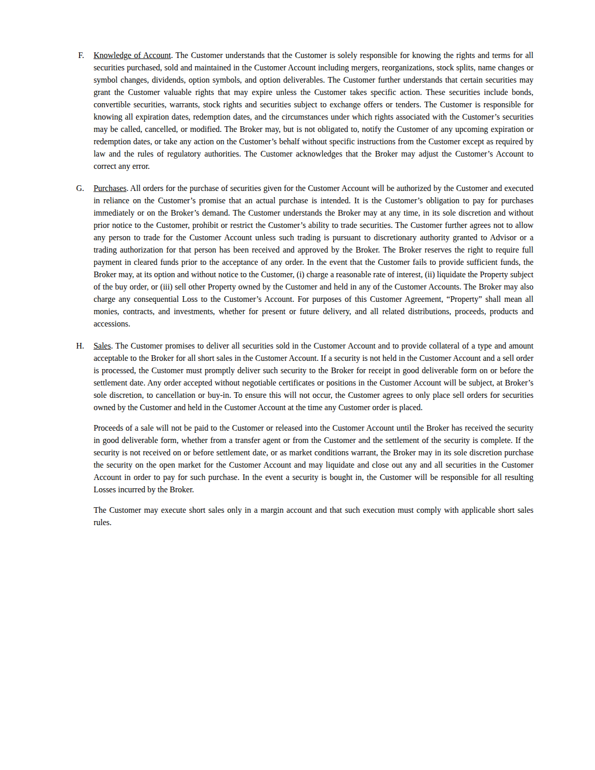Knowledge of Account. The Customer understands that the Customer is solely responsible for knowing the rights and terms for all securities purchased, sold and maintained in the Customer Account including mergers, reorganizations, stock splits, name changes or symbol changes, dividends, option symbols, and option deliverables. The Customer further understands that certain securities may grant the Customer valuable rights that may expire unless the Customer takes specific action. These securities include bonds, convertible securities, warrants, stock rights and securities subject to exchange offers or tenders. The Customer is responsible for knowing all expiration dates, redemption dates, and the circumstances under which rights associated with the Customer’s securities may be called, cancelled, or modified. The Broker may, but is not obligated to, notify the Customer of any upcoming expiration or redemption dates, or take any action on the Customer’s behalf without specific instructions from the Customer except as required by law and the rules of regulatory authorities. The Customer acknowledges that the Broker may adjust the Customer’s Account to correct any error.
Purchases. All orders for the purchase of securities given for the Customer Account will be authorized by the Customer and executed in reliance on the Customer’s promise that an actual purchase is intended. It is the Customer’s obligation to pay for purchases immediately or on the Broker’s demand. The Customer understands the Broker may at any time, in its sole discretion and without prior notice to the Customer, prohibit or restrict the Customer’s ability to trade securities. The Customer further agrees not to allow any person to trade for the Customer Account unless such trading is pursuant to discretionary authority granted to Advisor or a trading authorization for that person has been received and approved by the Broker. The Broker reserves the right to require full payment in cleared funds prior to the acceptance of any order. In the event that the Customer fails to provide sufficient funds, the Broker may, at its option and without notice to the Customer, (i) charge a reasonable rate of interest, (ii) liquidate the Property subject of the buy order, or (iii) sell other Property owned by the Customer and held in any of the Customer Accounts. The Broker may also charge any consequential Loss to the Customer’s Account. For purposes of this Customer Agreement, “Property” shall mean all monies, contracts, and investments, whether for present or future delivery, and all related distributions, proceeds, products and accessions.
Sales. The Customer promises to deliver all securities sold in the Customer Account and to provide collateral of a type and amount acceptable to the Broker for all short sales in the Customer Account. If a security is not held in the Customer Account and a sell order is processed, the Customer must promptly deliver such security to the Broker for receipt in good deliverable form on or before the settlement date. Any order accepted without negotiable certificates or positions in the Customer Account will be subject, at Broker’s sole discretion, to cancellation or buy-in. To ensure this will not occur, the Customer agrees to only place sell orders for securities owned by the Customer and held in the Customer Account at the time any Customer order is placed.
Proceeds of a sale will not be paid to the Customer or released into the Customer Account until the Broker has received the security in good deliverable form, whether from a transfer agent or from the Customer and the settlement of the security is complete. If the security is not received on or before settlement date, or as market conditions warrant, the Broker may in its sole discretion purchase the security on the open market for the Customer Account and may liquidate and close out any and all securities in the Customer Account in order to pay for such purchase. In the event a security is bought in, the Customer will be responsible for all resulting Losses incurred by the Broker.
The Customer may execute short sales only in a margin account and that such execution must comply with applicable short sales rules.